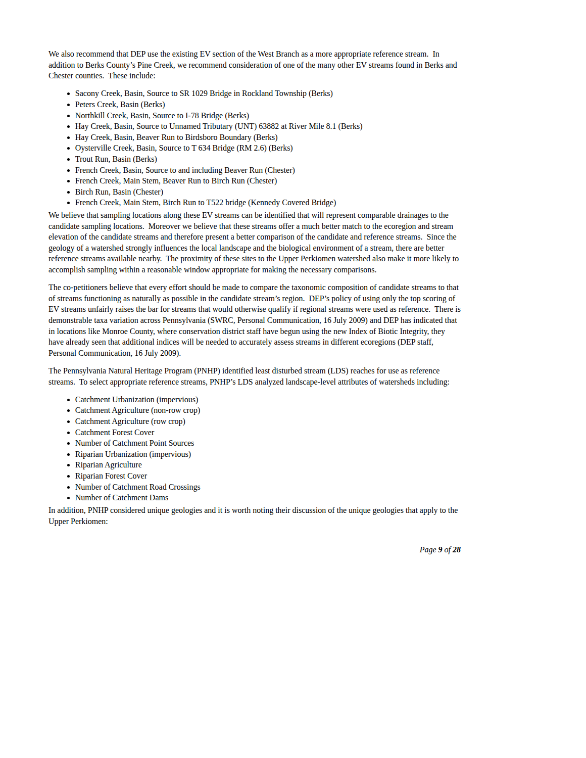We also recommend that DEP use the existing EV section of the West Branch as a more appropriate reference stream. In addition to Berks County’s Pine Creek, we recommend consideration of one of the many other EV streams found in Berks and Chester counties. These include:
Sacony Creek, Basin, Source to SR 1029 Bridge in Rockland Township (Berks)
Peters Creek, Basin (Berks)
Northkill Creek, Basin, Source to I-78 Bridge (Berks)
Hay Creek, Basin, Source to Unnamed Tributary (UNT) 63882 at River Mile 8.1 (Berks)
Hay Creek, Basin, Beaver Run to Birdsboro Boundary (Berks)
Oysterville Creek, Basin, Source to T 634 Bridge (RM 2.6) (Berks)
Trout Run, Basin (Berks)
French Creek, Basin, Source to and including Beaver Run (Chester)
French Creek, Main Stem, Beaver Run to Birch Run (Chester)
Birch Run, Basin (Chester)
French Creek, Main Stem, Birch Run to T522 bridge (Kennedy Covered Bridge)
We believe that sampling locations along these EV streams can be identified that will represent comparable drainages to the candidate sampling locations. Moreover we believe that these streams offer a much better match to the ecoregion and stream elevation of the candidate streams and therefore present a better comparison of the candidate and reference streams. Since the geology of a watershed strongly influences the local landscape and the biological environment of a stream, there are better reference streams available nearby. The proximity of these sites to the Upper Perkiomen watershed also make it more likely to accomplish sampling within a reasonable window appropriate for making the necessary comparisons.
The co-petitioners believe that every effort should be made to compare the taxonomic composition of candidate streams to that of streams functioning as naturally as possible in the candidate stream’s region. DEP’s policy of using only the top scoring of EV streams unfairly raises the bar for streams that would otherwise qualify if regional streams were used as reference. There is demonstrable taxa variation across Pennsylvania (SWRC, Personal Communication, 16 July 2009) and DEP has indicated that in locations like Monroe County, where conservation district staff have begun using the new Index of Biotic Integrity, they have already seen that additional indices will be needed to accurately assess streams in different ecoregions (DEP staff, Personal Communication, 16 July 2009).
The Pennsylvania Natural Heritage Program (PNHP) identified least disturbed stream (LDS) reaches for use as reference streams. To select appropriate reference streams, PNHP’s LDS analyzed landscape-level attributes of watersheds including:
Catchment Urbanization (impervious)
Catchment Agriculture (non-row crop)
Catchment Agriculture (row crop)
Catchment Forest Cover
Number of Catchment Point Sources
Riparian Urbanization (impervious)
Riparian Agriculture
Riparian Forest Cover
Number of Catchment Road Crossings
Number of Catchment Dams
In addition, PNHP considered unique geologies and it is worth noting their discussion of the unique geologies that apply to the Upper Perkiomen:
Page 9 of 28